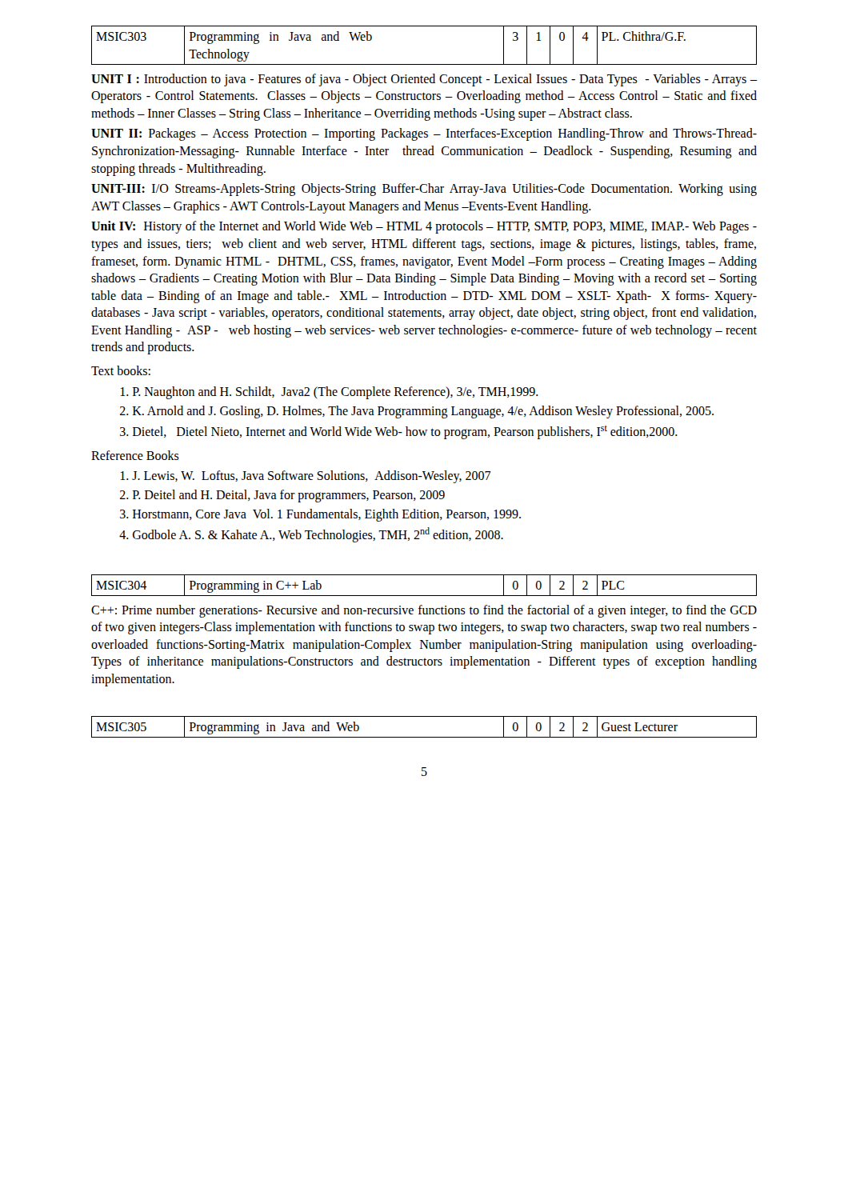| MSIC303 | Programming in Java and Web Technology | 3 | 1 | 0 | 4 | PL. Chithra/G.F. |
UNIT I : Introduction to java - Features of java - Object Oriented Concept - Lexical Issues - Data Types - Variables - Arrays – Operators - Control Statements. Classes – Objects – Constructors – Overloading method – Access Control – Static and fixed methods – Inner Classes – String Class – Inheritance – Overriding methods -Using super – Abstract class.
UNIT II: Packages – Access Protection – Importing Packages – Interfaces-Exception Handling-Throw and Throws-Thread-Synchronization-Messaging- Runnable Interface - Inter thread Communication – Deadlock - Suspending, Resuming and stopping threads - Multithreading.
UNIT-III: I/O Streams-Applets-String Objects-String Buffer-Char Array-Java Utilities-Code Documentation. Working using AWT Classes – Graphics - AWT Controls-Layout Managers and Menus –Events-Event Handling.
Unit IV: History of the Internet and World Wide Web – HTML 4 protocols – HTTP, SMTP, POP3, MIME, IMAP.- Web Pages - types and issues, tiers; web client and web server, HTML different tags, sections, image & pictures, listings, tables, frame, frameset, form. Dynamic HTML - DHTML, CSS, frames, navigator, Event Model –Form process – Creating Images – Adding shadows – Gradients – Creating Motion with Blur – Data Binding – Simple Data Binding – Moving with a record set – Sorting table data – Binding of an Image and table.- XML – Introduction – DTD- XML DOM – XSLT- Xpath- X forms- Xquery- databases - Java script - variables, operators, conditional statements, array object, date object, string object, front end validation, Event Handling - ASP - web hosting – web services- web server technologies- e-commerce- future of web technology – recent trends and products.
Text books:
P. Naughton and H. Schildt, Java2 (The Complete Reference), 3/e, TMH,1999.
K. Arnold and J. Gosling, D. Holmes, The Java Programming Language, 4/e, Addison Wesley Professional, 2005.
Dietel, Dietel Nieto, Internet and World Wide Web- how to program, Pearson publishers, Ist edition,2000.
Reference Books
J. Lewis, W. Loftus, Java Software Solutions, Addison-Wesley, 2007
P. Deitel and H. Deital, Java for programmers, Pearson, 2009
Horstmann, Core Java Vol. 1 Fundamentals, Eighth Edition, Pearson, 1999.
Godbole A. S. & Kahate A., Web Technologies, TMH, 2nd edition, 2008.
| MSIC304 | Programming in C++ Lab | 0 | 0 | 2 | 2 | PLC |
C++: Prime number generations- Recursive and non-recursive functions to find the factorial of a given integer, to find the GCD of two given integers-Class implementation with functions to swap two integers, to swap two characters, swap two real numbers - overloaded functions-Sorting-Matrix manipulation-Complex Number manipulation-String manipulation using overloading- Types of inheritance manipulations-Constructors and destructors implementation - Different types of exception handling implementation.
| MSIC305 | Programming in Java and Web | 0 | 0 | 2 | 2 | Guest Lecturer |
5